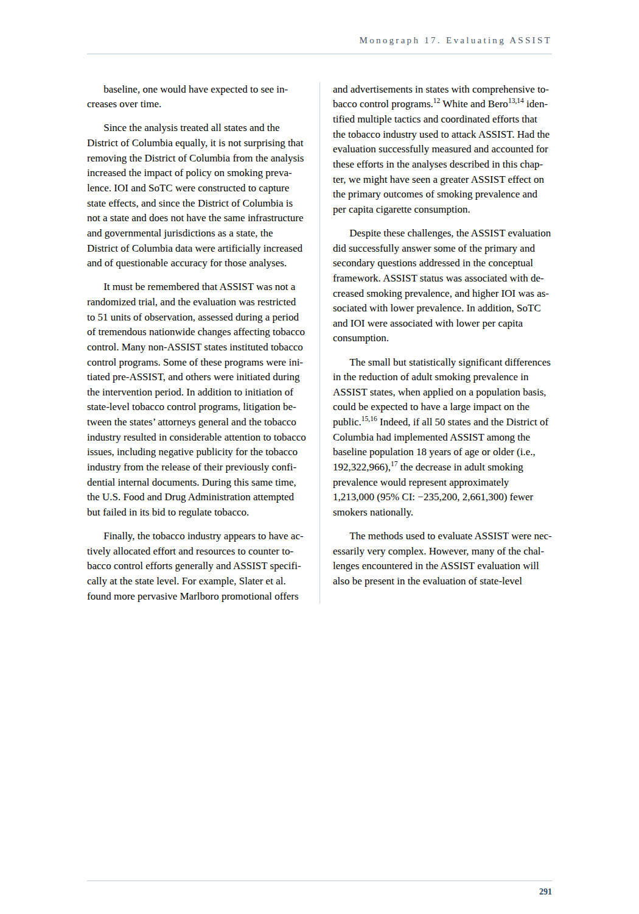Monograph 17. Evaluating ASSIST
baseline, one would have expected to see increases over time.
Since the analysis treated all states and the District of Columbia equally, it is not surprising that removing the District of Columbia from the analysis increased the impact of policy on smoking prevalence. IOI and SoTC were constructed to capture state effects, and since the District of Columbia is not a state and does not have the same infrastructure and governmental jurisdictions as a state, the District of Columbia data were artificially increased and of questionable accuracy for those analyses.
It must be remembered that ASSIST was not a randomized trial, and the evaluation was restricted to 51 units of observation, assessed during a period of tremendous nationwide changes affecting tobacco control. Many non-ASSIST states instituted tobacco control programs. Some of these programs were initiated pre-ASSIST, and others were initiated during the intervention period. In addition to initiation of state-level tobacco control programs, litigation between the states’ attorneys general and the tobacco industry resulted in considerable attention to tobacco issues, including negative publicity for the tobacco industry from the release of their previously confidential internal documents. During this same time, the U.S. Food and Drug Administration attempted but failed in its bid to regulate tobacco.
Finally, the tobacco industry appears to have actively allocated effort and resources to counter tobacco control efforts generally and ASSIST specifically at the state level. For example, Slater et al. found more pervasive Marlboro promotional offers and advertisements in states with comprehensive tobacco control programs.12 White and Bero13,14 identified multiple tactics and coordinated efforts that the tobacco industry used to attack ASSIST. Had the evaluation successfully measured and accounted for these efforts in the analyses described in this chapter, we might have seen a greater ASSIST effect on the primary outcomes of smoking prevalence and per capita cigarette consumption.
Despite these challenges, the ASSIST evaluation did successfully answer some of the primary and secondary questions addressed in the conceptual framework. ASSIST status was associated with decreased smoking prevalence, and higher IOI was associated with lower prevalence. In addition, SoTC and IOI were associated with lower per capita consumption.
The small but statistically significant differences in the reduction of adult smoking prevalence in ASSIST states, when applied on a population basis, could be expected to have a large impact on the public.15,16 Indeed, if all 50 states and the District of Columbia had implemented ASSIST among the baseline population 18 years of age or older (i.e., 192,322,966),17 the decrease in adult smoking prevalence would represent approximately 1,213,000 (95% CI: −235,200, 2,661,300) fewer smokers nationally.
The methods used to evaluate ASSIST were necessarily very complex. However, many of the challenges encountered in the ASSIST evaluation will also be present in the evaluation of state-level
291